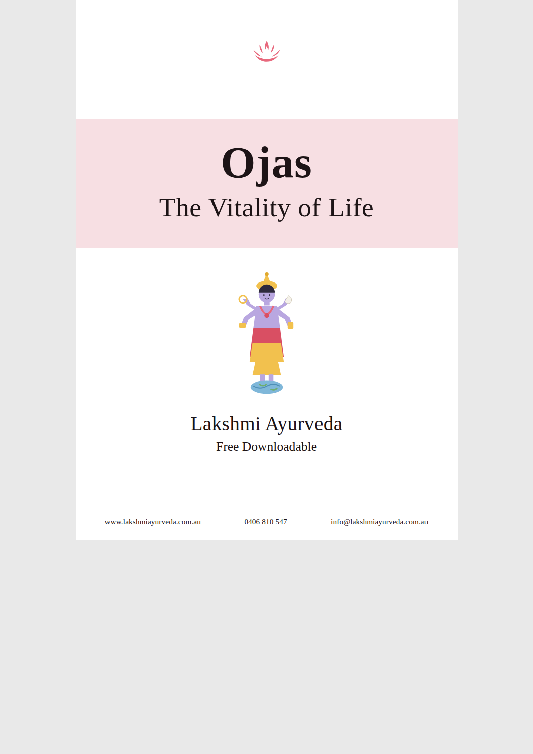Ojas
The Vitality of Life
Lakshmi Ayurveda
Free Downloadable
www.lakshmiayurveda.com.au 0406 810 547 info@lakshmiayurveda.com.au